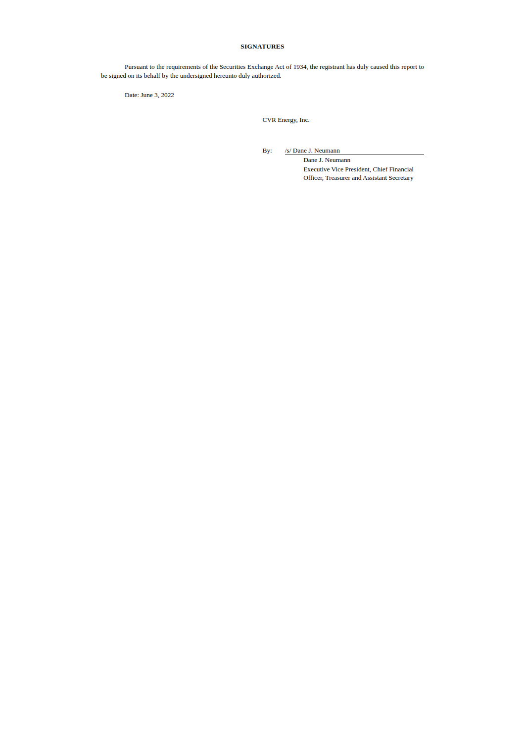SIGNATURES
Pursuant to the requirements of the Securities Exchange Act of 1934, the registrant has duly caused this report to be signed on its behalf by the undersigned hereunto duly authorized.
Date: June 3, 2022
CVR Energy, Inc.
| By: | /s/ Dane J. Neumann |
Dane J. Neumann
Executive Vice President, Chief Financial Officer, Treasurer and Assistant Secretary